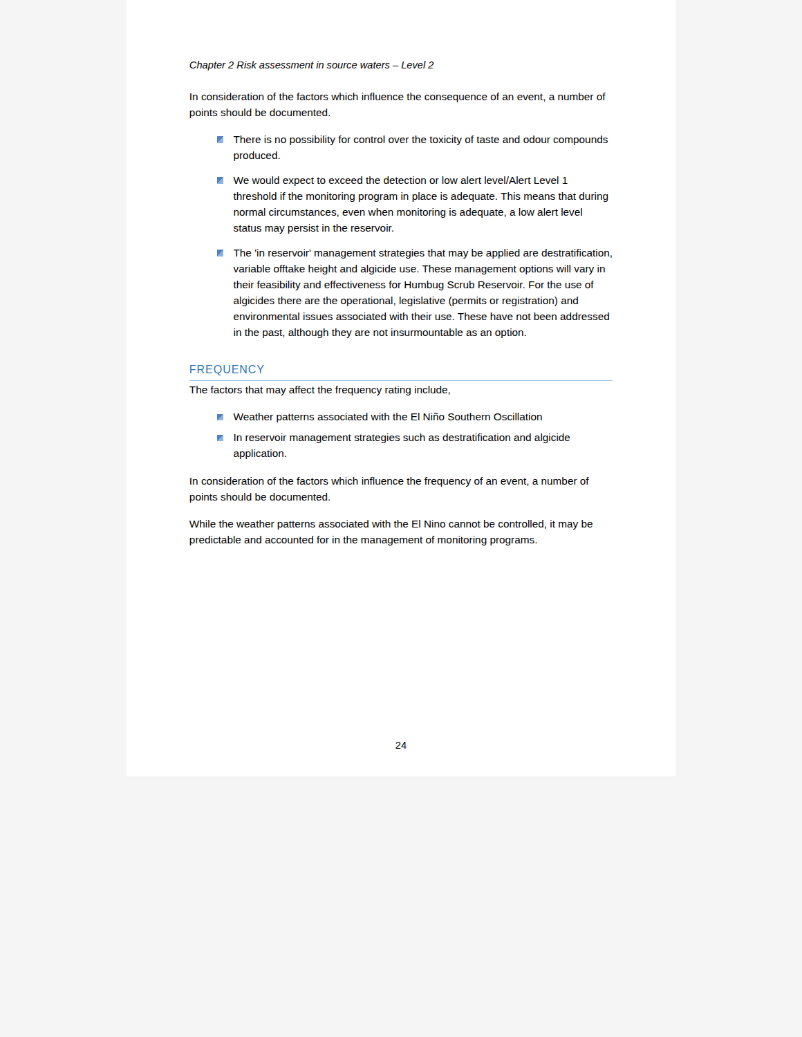Chapter 2 Risk assessment in source waters – Level 2
In consideration of the factors which influence the consequence of an event, a number of points should be documented.
There is no possibility for control over the toxicity of taste and odour compounds produced.
We would expect to exceed the detection or low alert level/Alert Level 1 threshold if the monitoring program in place is adequate. This means that during normal circumstances, even when monitoring is adequate, a low alert level status may persist in the reservoir.
The 'in reservoir' management strategies that may be applied are destratification, variable offtake height and algicide use. These management options will vary in their feasibility and effectiveness for Humbug Scrub Reservoir. For the use of algicides there are the operational, legislative (permits or registration) and environmental issues associated with their use. These have not been addressed in the past, although they are not insurmountable as an option.
Frequency
The factors that may affect the frequency rating include,
Weather patterns associated with the El Niño Southern Oscillation
In reservoir management strategies such as destratification and algicide application.
In consideration of the factors which influence the frequency of an event, a number of points should be documented.
While the weather patterns associated with the El Nino cannot be controlled, it may be predictable and accounted for in the management of monitoring programs.
24